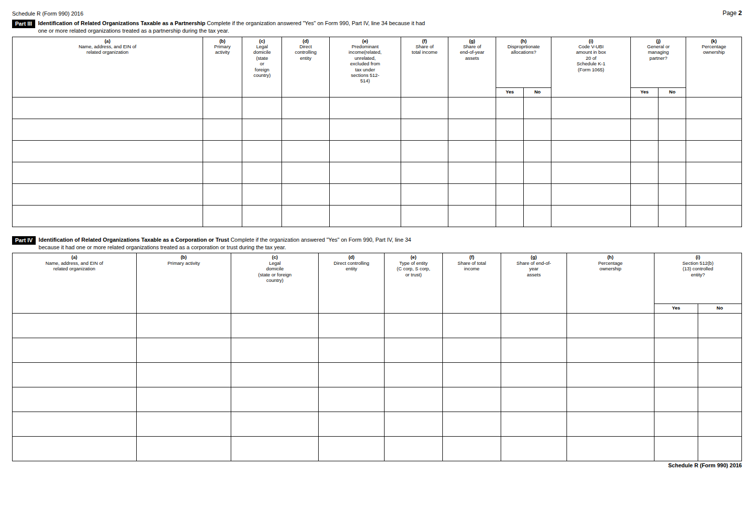Schedule R (Form 990) 2016
Page 2
Part III
Identification of Related Organizations Taxable as a Partnership Complete if the organization answered "Yes" on Form 990, Part IV, line 34 because it had
one or more related organizations treated as a partnership during the tax year.
| (a) Name, address, and EIN of related organization | (b) Primary activity | (c) Legal domicile (state or foreign country) | (d) Direct controlling entity | (e) Predominant income(related, unrelated, excluded from tax under sections 512- 514) | (f) Share of total income | (g) Share of end-of-year assets | (h) Disproprtionate allocations? | (i) Code V-UBI amount in box 20 of Schedule K-1 (Form 1065) | (j) General or managing partner? | (k) Percentage ownership |
| --- | --- | --- | --- | --- | --- | --- | --- | --- | --- | --- |
| Yes | No | Yes | No |
Part IV
Identification of Related Organizations Taxable as a Corporation or Trust Complete if the organization answered "Yes" on Form 990, Part IV, line 34
because it had one or more related organizations treated as a corporation or trust during the tax year.
| (a) Name, address, and EIN of related organization | (b) Primary activity | (c) Legal domicile (state or foreign country) | (d) Direct controlling entity | (e) Type of entity (C corp, S corp, or trust) | (f) Share of total income | (g) Share of end-of- year assets | (h) Percentage ownership | (i) Section 512(b) (13) controlled entity? |
| --- | --- | --- | --- | --- | --- | --- | --- | --- |
| Yes | No |
Schedule R (Form 990) 2016